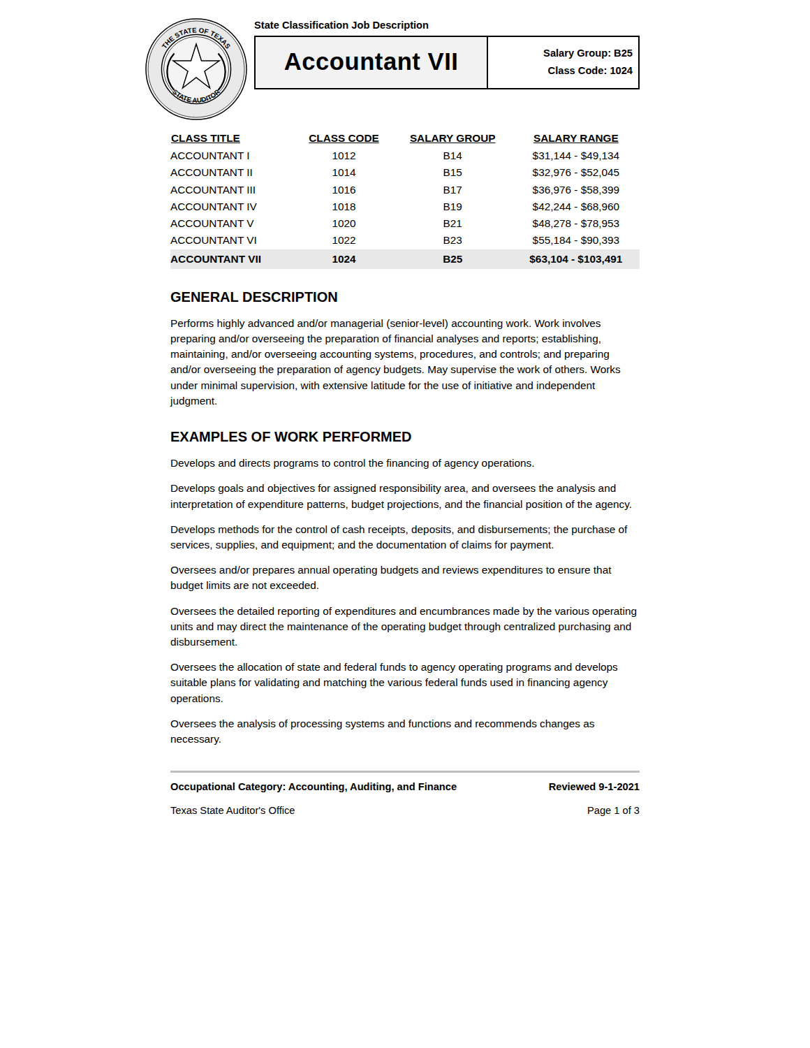THE STATE OF TEXAS STATE AUDITOR
State Classification Job Description
Accountant VII
Salary Group: B25
Class Code: 1024
| CLASS TITLE | CLASS CODE | SALARY GROUP | SALARY RANGE |
| --- | --- | --- | --- |
| ACCOUNTANT I | 1012 | B14 | $31,144 - $49,134 |
| ACCOUNTANT II | 1014 | B15 | $32,976 - $52,045 |
| ACCOUNTANT III | 1016 | B17 | $36,976 - $58,399 |
| ACCOUNTANT IV | 1018 | B19 | $42,244 - $68,960 |
| ACCOUNTANT V | 1020 | B21 | $48,278 - $78,953 |
| ACCOUNTANT VI | 1022 | B23 | $55,184 - $90,393 |
| ACCOUNTANT VII | 1024 | B25 | $63,104 - $103,491 |
GENERAL DESCRIPTION
Performs highly advanced and/or managerial (senior-level) accounting work. Work involves preparing and/or overseeing the preparation of financial analyses and reports; establishing, maintaining, and/or overseeing accounting systems, procedures, and controls; and preparing and/or overseeing the preparation of agency budgets. May supervise the work of others. Works under minimal supervision, with extensive latitude for the use of initiative and independent judgment.
EXAMPLES OF WORK PERFORMED
Develops and directs programs to control the financing of agency operations.
Develops goals and objectives for assigned responsibility area, and oversees the analysis and interpretation of expenditure patterns, budget projections, and the financial position of the agency.
Develops methods for the control of cash receipts, deposits, and disbursements; the purchase of services, supplies, and equipment; and the documentation of claims for payment.
Oversees and/or prepares annual operating budgets and reviews expenditures to ensure that budget limits are not exceeded.
Oversees the detailed reporting of expenditures and encumbrances made by the various operating units and may direct the maintenance of the operating budget through centralized purchasing and disbursement.
Oversees the allocation of state and federal funds to agency operating programs and develops suitable plans for validating and matching the various federal funds used in financing agency operations.
Oversees the analysis of processing systems and functions and recommends changes as necessary.
Occupational Category: Accounting, Auditing, and Finance Reviewed 9-1-2021
Texas State Auditor's Office Page 1 of 3